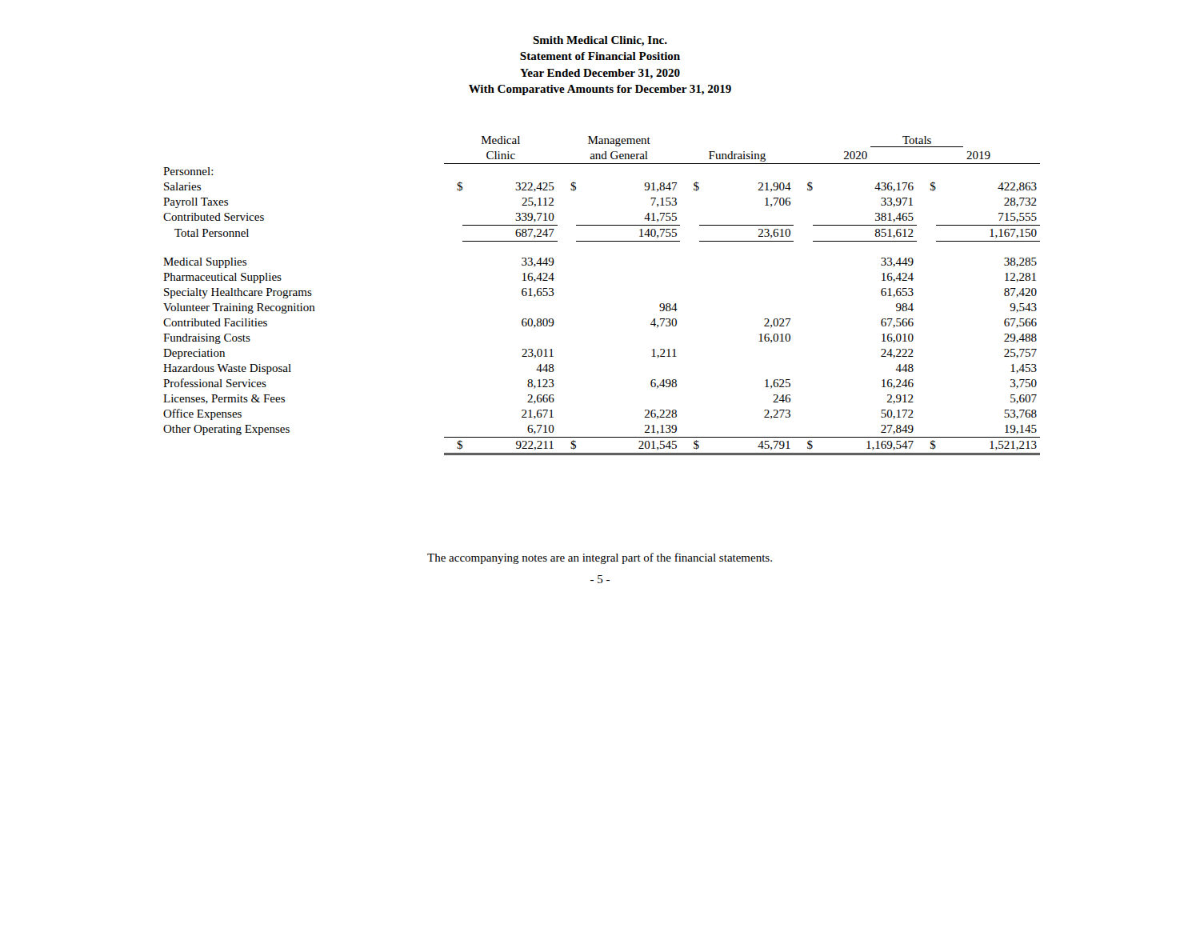Smith Medical Clinic, Inc.
Statement of Financial Position
Year Ended December 31, 2020
With Comparative Amounts for December 31, 2019
| | Medical | Management | | Totals |
| | Clinic | and General | Fundraising | 2020 | 2019 |
| Personnel: | |
| Salaries | $ | 322,425 | $ | 91,847 | $ | 21,904 | $ | 436,176 | $ | 422,863 |
| Payroll Taxes | | 25,112 | | 7,153 | | 1,706 | | 33,971 | | 28,732 |
| Contributed Services | | 339,710 | | 41,755 | | | | 381,465 | | 715,555 |
| Total Personnel | | 687,247 | | 140,755 | | 23,610 | | 851,612 | | 1,167,150 |
| Medical Supplies | | 33,449 | | | | | | 33,449 | | 38,285 |
| Pharmaceutical Supplies | | 16,424 | | | | | | 16,424 | | 12,281 |
| Specialty Healthcare Programs | | 61,653 | | | | | | 61,653 | | 87,420 |
| Volunteer Training Recognition | | | | 984 | | | | 984 | | 9,543 |
| Contributed Facilities | | 60,809 | | 4,730 | | 2,027 | | 67,566 | | 67,566 |
| Fundraising Costs | | | | | | 16,010 | | 16,010 | | 29,488 |
| Depreciation | | 23,011 | | 1,211 | | | | 24,222 | | 25,757 |
| Hazardous Waste Disposal | | 448 | | | | | | 448 | | 1,453 |
| Professional Services | | 8,123 | | 6,498 | | 1,625 | | 16,246 | | 3,750 |
| Licenses, Permits & Fees | | 2,666 | | | | 246 | | 2,912 | | 5,607 |
| Office Expenses | | 21,671 | | 26,228 | | 2,273 | | 50,172 | | 53,768 |
| Other Operating Expenses | | 6,710 | | 21,139 | | | | 27,849 | | 19,145 |
| | $ | 922,211 | $ | 201,545 | $ | 45,791 | $ | 1,169,547 | $ | 1,521,213 |
The accompanying notes are an integral part of the financial statements.
- 5 -